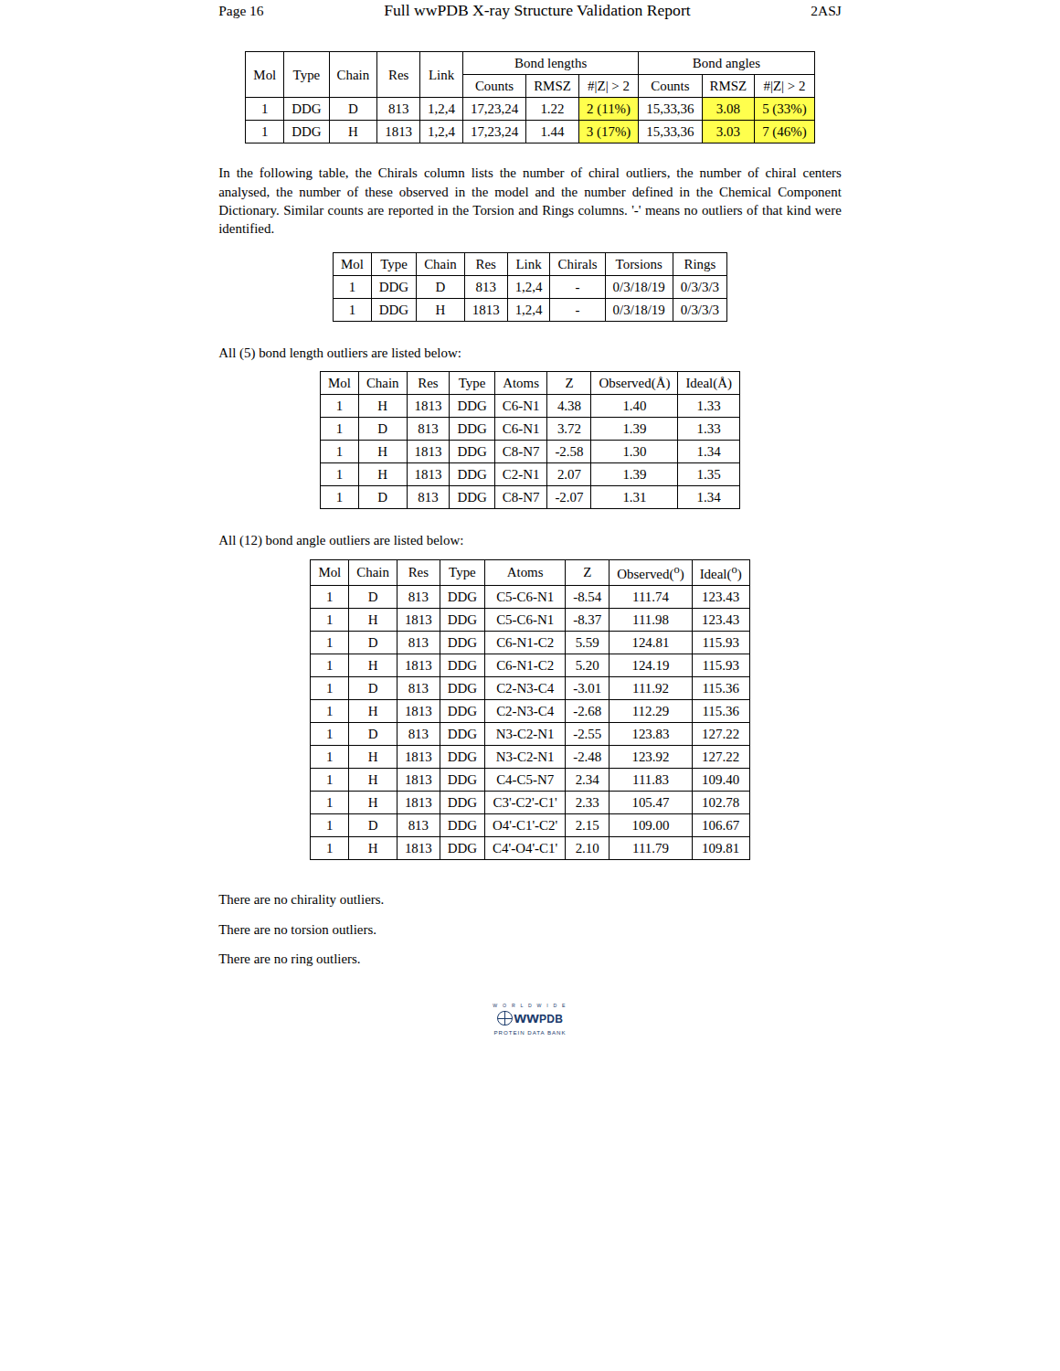Page 16
Full wwPDB X-ray Structure Validation Report
2ASJ
| Mol | Type | Chain | Res | Link | Bond lengths | Bond angles |
| --- | --- | --- | --- | --- | --- | --- |
| Counts | RMSZ | #/Z/ > 2 | Counts | RMSZ | #/Z/ > 2 |
| 1 | DDG | D | 813 | 1,2,4 | 17,23,24 | 1.22 | 2 (11%) | 15,33,36 | 3.08 | 5 (33%) |
| 1 | DDG | H | 1813 | 1,2,4 | 17,23,24 | 1.44 | 3 (17%) | 15,33,36 | 3.03 | 7 (46%) |
In the following table, the Chirals column lists the number of chiral outliers, the number of chiral centers analysed, the number of these observed in the model and the number defined in the Chemical Component Dictionary. Similar counts are reported in the Torsion and Rings columns. '-' means no outliers of that kind were identified.
| Mol | Type | Chain | Res | Link | Chirals | Torsions | Rings |
| --- | --- | --- | --- | --- | --- | --- | --- |
| 1 | DDG | D | 813 | 1,2,4 | - | 0/3/18/19 | 0/3/3/3 |
| 1 | DDG | H | 1813 | 1,2,4 | - | 0/3/18/19 | 0/3/3/3 |
All (5) bond length outliers are listed below:
| Mol | Chain | Res | Type | Atoms | Z | Observed(Å) | Ideal(Å) |
| --- | --- | --- | --- | --- | --- | --- | --- |
| 1 | H | 1813 | DDG | C6-N1 | 4.38 | 1.40 | 1.33 |
| 1 | D | 813 | DDG | C6-N1 | 3.72 | 1.39 | 1.33 |
| 1 | H | 1813 | DDG | C8-N7 | -2.58 | 1.30 | 1.34 |
| 1 | H | 1813 | DDG | C2-N1 | 2.07 | 1.39 | 1.35 |
| 1 | D | 813 | DDG | C8-N7 | -2.07 | 1.31 | 1.34 |
All (12) bond angle outliers are listed below:
| Mol | Chain | Res | Type | Atoms | Z | Observed( o ) | Ideal( o ) |
| --- | --- | --- | --- | --- | --- | --- | --- |
| 1 | D | 813 | DDG | C5-C6-N1 | -8.54 | 111.74 | 123.43 |
| 1 | H | 1813 | DDG | C5-C6-N1 | -8.37 | 111.98 | 123.43 |
| 1 | D | 813 | DDG | C6-N1-C2 | 5.59 | 124.81 | 115.93 |
| 1 | H | 1813 | DDG | C6-N1-C2 | 5.20 | 124.19 | 115.93 |
| 1 | D | 813 | DDG | C2-N3-C4 | -3.01 | 111.92 | 115.36 |
| 1 | H | 1813 | DDG | C2-N3-C4 | -2.68 | 112.29 | 115.36 |
| 1 | D | 813 | DDG | N3-C2-N1 | -2.55 | 123.83 | 127.22 |
| 1 | H | 1813 | DDG | N3-C2-N1 | -2.48 | 123.92 | 127.22 |
| 1 | H | 1813 | DDG | C4-C5-N7 | 2.34 | 111.83 | 109.40 |
| 1 | H | 1813 | DDG | C3'-C2'-C1' | 2.33 | 105.47 | 102.78 |
| 1 | D | 813 | DDG | O4'-C1'-C2' | 2.15 | 109.00 | 106.67 |
| 1 | H | 1813 | DDG | C4'-O4'-C1' | 2.10 | 111.79 | 109.81 |
There are no chirality outliers.
There are no torsion outliers.
There are no ring outliers.
W O R L D W I D E
ww PDB
PROTEIN DATA BANK